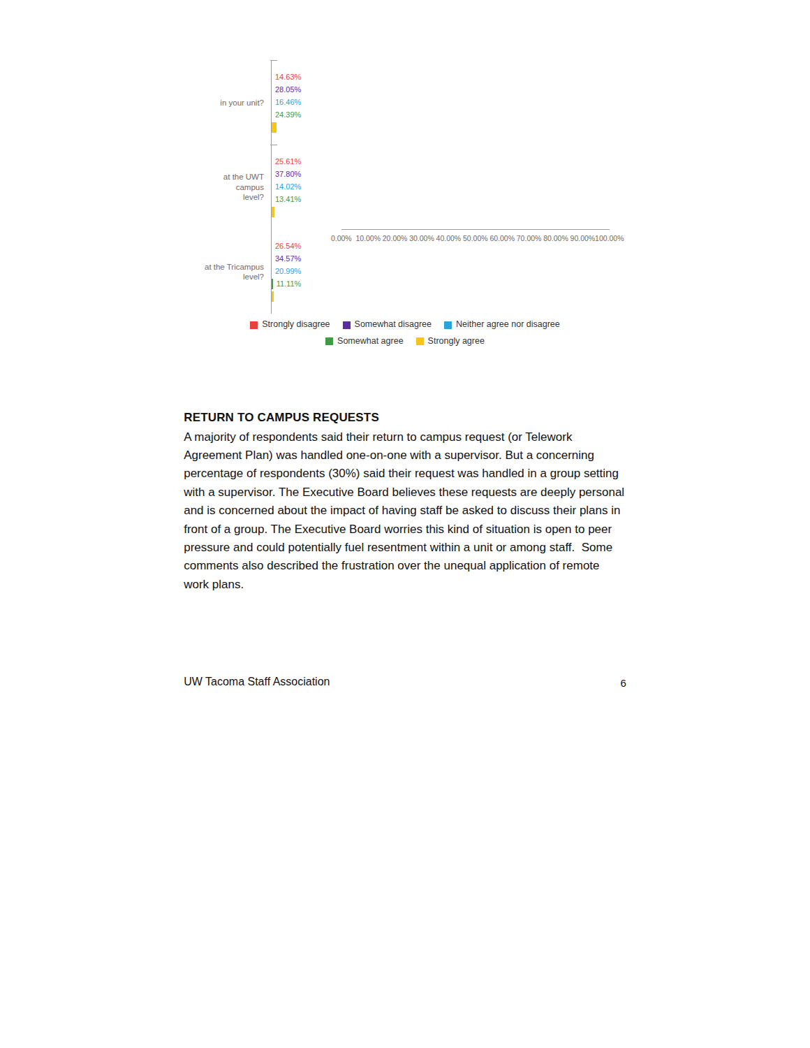in your unit?
14.63%
28.05%
16.46%
24.39%
16.46%
at the UWT campus
level?
25.61%
37.80%
14.02%
13.41%
9.15%
at the Tricampus
level?
26.54%
34.57%
20.99%
11.11%
6.79%
0.00% 10.00% 20.00% 30.00% 40.00% 50.00% 60.00% 70.00% 80.00% 90.00% 100.00%
Strongly disagree Somewhat disagree Neither agree nor disagree Somewhat agree Strongly agree
Return to Campus Requests
A majority of respondents said their return to campus request (or Telework Agreement Plan) was handled one-on-one with a supervisor. But a concerning percentage of respondents (30%) said their request was handled in a group setting with a supervisor. The Executive Board believes these requests are deeply personal and is concerned about the impact of having staff be asked to discuss their plans in front of a group. The Executive Board worries this kind of situation is open to peer pressure and could potentially fuel resentment within a unit or among staff. Some comments also described the frustration over the unequal application of remote work plans.
UW Tacoma Staff Association 6